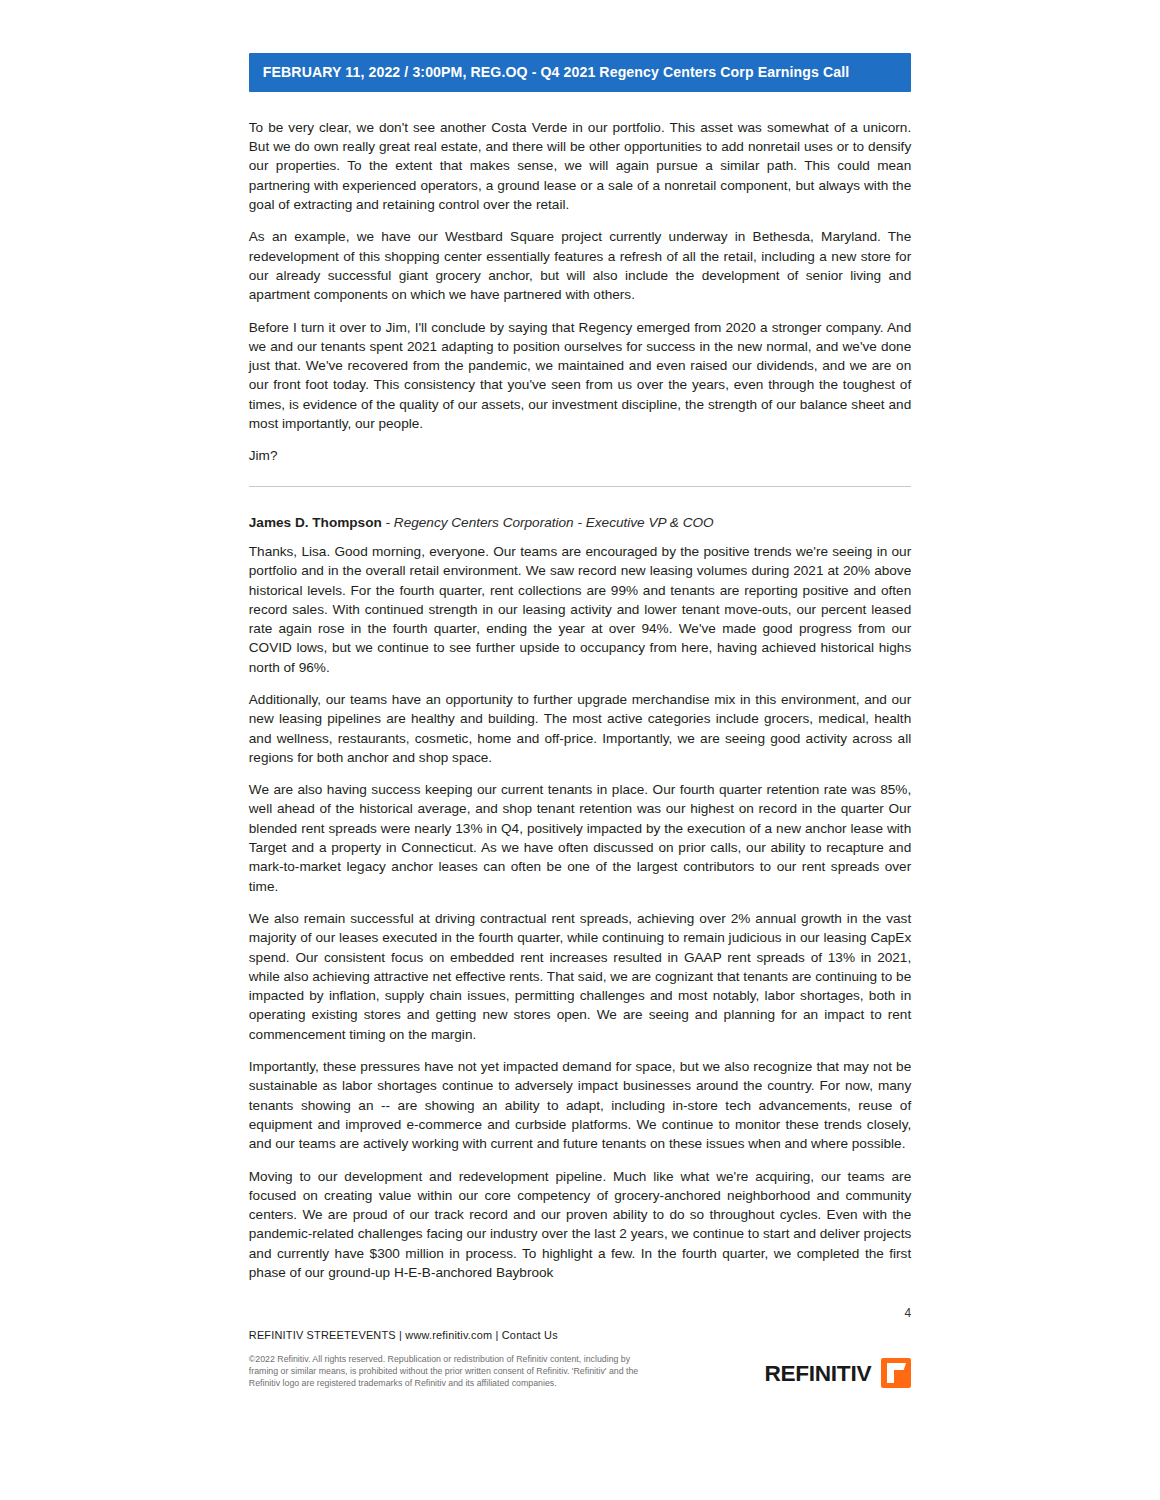FEBRUARY 11, 2022 / 3:00PM, REG.OQ - Q4 2021 Regency Centers Corp Earnings Call
To be very clear, we don't see another Costa Verde in our portfolio. This asset was somewhat of a unicorn. But we do own really great real estate, and there will be other opportunities to add nonretail uses or to densify our properties. To the extent that makes sense, we will again pursue a similar path. This could mean partnering with experienced operators, a ground lease or a sale of a nonretail component, but always with the goal of extracting and retaining control over the retail.
As an example, we have our Westbard Square project currently underway in Bethesda, Maryland. The redevelopment of this shopping center essentially features a refresh of all the retail, including a new store for our already successful giant grocery anchor, but will also include the development of senior living and apartment components on which we have partnered with others.
Before I turn it over to Jim, I'll conclude by saying that Regency emerged from 2020 a stronger company. And we and our tenants spent 2021 adapting to position ourselves for success in the new normal, and we've done just that. We've recovered from the pandemic, we maintained and even raised our dividends, and we are on our front foot today. This consistency that you've seen from us over the years, even through the toughest of times, is evidence of the quality of our assets, our investment discipline, the strength of our balance sheet and most importantly, our people.
Jim?
James D. Thompson - Regency Centers Corporation - Executive VP & COO
Thanks, Lisa. Good morning, everyone. Our teams are encouraged by the positive trends we're seeing in our portfolio and in the overall retail environment. We saw record new leasing volumes during 2021 at 20% above historical levels. For the fourth quarter, rent collections are 99% and tenants are reporting positive and often record sales. With continued strength in our leasing activity and lower tenant move-outs, our percent leased rate again rose in the fourth quarter, ending the year at over 94%. We've made good progress from our COVID lows, but we continue to see further upside to occupancy from here, having achieved historical highs north of 96%.
Additionally, our teams have an opportunity to further upgrade merchandise mix in this environment, and our new leasing pipelines are healthy and building. The most active categories include grocers, medical, health and wellness, restaurants, cosmetic, home and off-price. Importantly, we are seeing good activity across all regions for both anchor and shop space.
We are also having success keeping our current tenants in place. Our fourth quarter retention rate was 85%, well ahead of the historical average, and shop tenant retention was our highest on record in the quarter Our blended rent spreads were nearly 13% in Q4, positively impacted by the execution of a new anchor lease with Target and a property in Connecticut. As we have often discussed on prior calls, our ability to recapture and mark-to-market legacy anchor leases can often be one of the largest contributors to our rent spreads over time.
We also remain successful at driving contractual rent spreads, achieving over 2% annual growth in the vast majority of our leases executed in the fourth quarter, while continuing to remain judicious in our leasing CapEx spend. Our consistent focus on embedded rent increases resulted in GAAP rent spreads of 13% in 2021, while also achieving attractive net effective rents. That said, we are cognizant that tenants are continuing to be impacted by inflation, supply chain issues, permitting challenges and most notably, labor shortages, both in operating existing stores and getting new stores open. We are seeing and planning for an impact to rent commencement timing on the margin.
Importantly, these pressures have not yet impacted demand for space, but we also recognize that may not be sustainable as labor shortages continue to adversely impact businesses around the country. For now, many tenants showing an -- are showing an ability to adapt, including in-store tech advancements, reuse of equipment and improved e-commerce and curbside platforms. We continue to monitor these trends closely, and our teams are actively working with current and future tenants on these issues when and where possible.
Moving to our development and redevelopment pipeline. Much like what we're acquiring, our teams are focused on creating value within our core competency of grocery-anchored neighborhood and community centers. We are proud of our track record and our proven ability to do so throughout cycles. Even with the pandemic-related challenges facing our industry over the last 2 years, we continue to start and deliver projects and currently have $300 million in process. To highlight a few. In the fourth quarter, we completed the first phase of our ground-up H-E-B-anchored Baybrook
4
REFINITIV STREETEVENTS | www.refinitiv.com | Contact Us
©2022 Refinitiv. All rights reserved. Republication or redistribution of Refinitiv content, including by framing or similar means, is prohibited without the prior written consent of Refinitiv. 'Refinitiv' and the Refinitiv logo are registered trademarks of Refinitiv and its affiliated companies.
REFINITIV